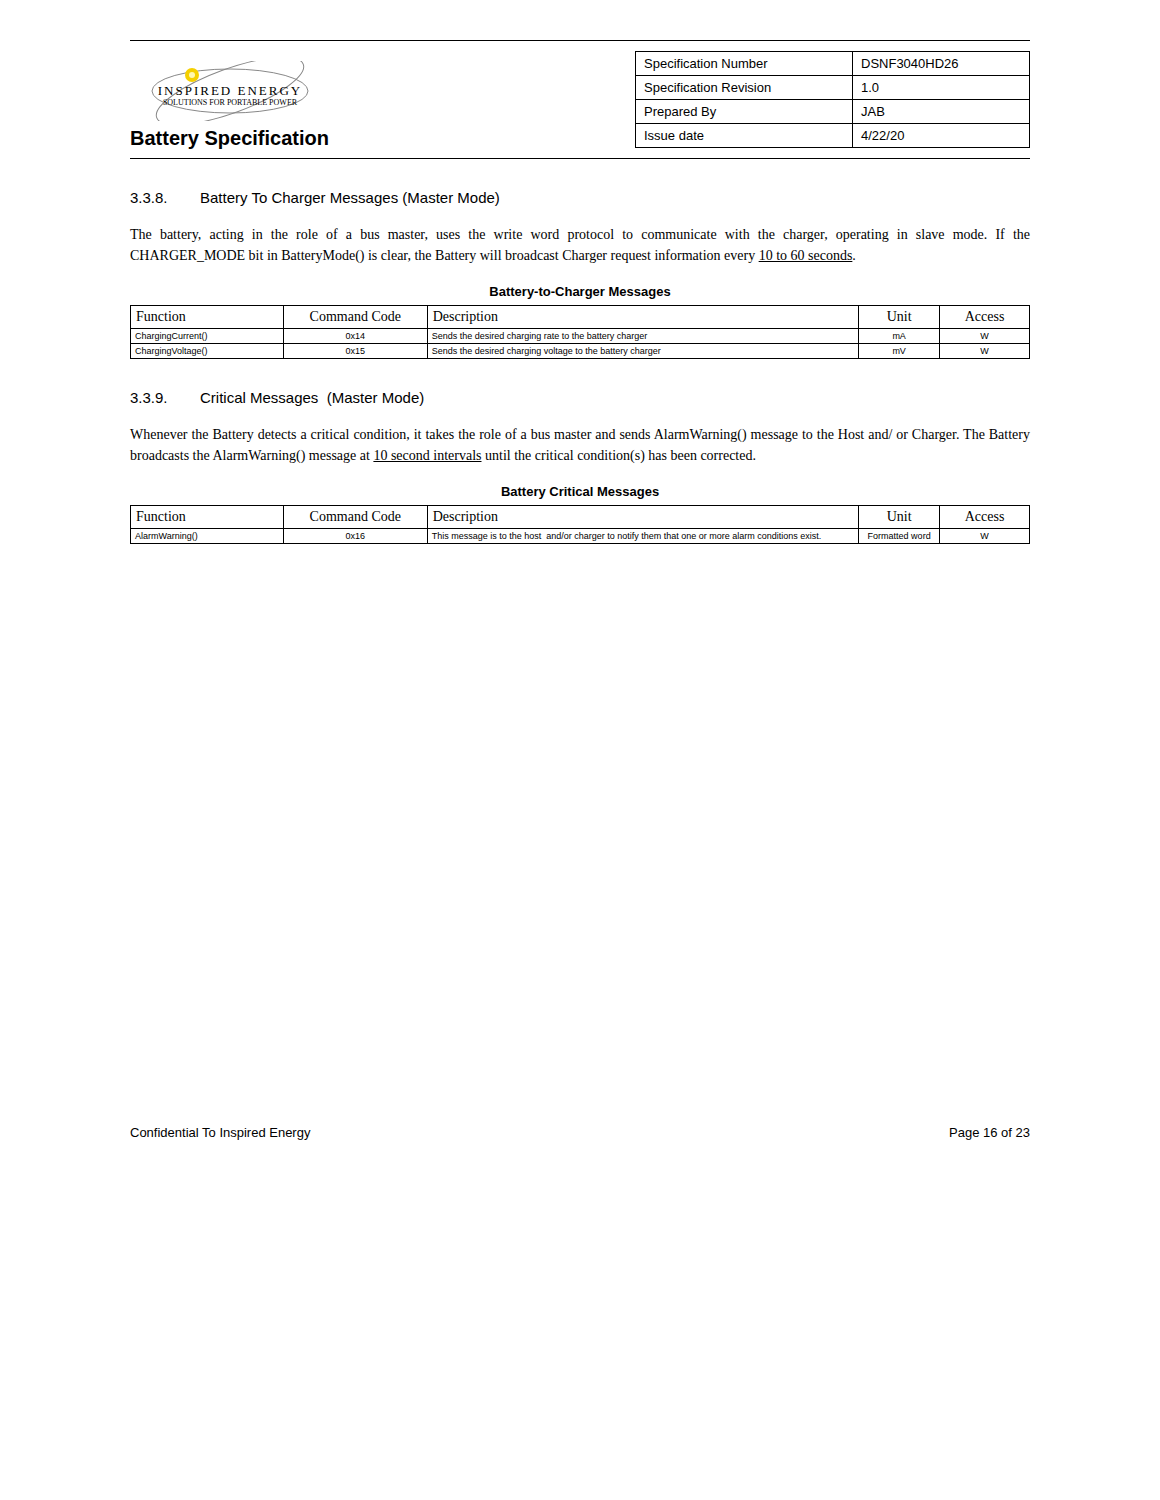INSPIRED ENERGY SOLUTIONS FOR PORTABLE POWER
Battery Specification
| Specification Number | DSNF3040HD26 |
| Specification Revision | 1.0 |
| Prepared By | JAB |
| Issue date | 4/22/20 |
3.3.8. Battery To Charger Messages (Master Mode)
The battery, acting in the role of a bus master, uses the write word protocol to communicate with the charger, operating in slave mode. If the CHARGER_MODE bit in BatteryMode() is clear, the Battery will broadcast Charger request information every 10 to 60 seconds.
Battery-to-Charger Messages
| Function | Command Code | Description | Unit | Access |
| --- | --- | --- | --- | --- |
| ChargingCurrent() | 0x14 | Sends the desired charging rate to the battery charger | mA | W |
| ChargingVoltage() | 0x15 | Sends the desired charging voltage to the battery charger | mV | W |
3.3.9. Critical Messages (Master Mode)
Whenever the Battery detects a critical condition, it takes the role of a bus master and sends AlarmWarning() message to the Host and/ or Charger. The Battery broadcasts the AlarmWarning() message at 10 second intervals until the critical condition(s) has been corrected.
Battery Critical Messages
| Function | Command Code | Description | Unit | Access |
| --- | --- | --- | --- | --- |
| AlarmWarning() | 0x16 | This message is to the host and/or charger to notify them that one or more alarm conditions exist. | Formatted word | W |
Confidential To Inspired Energy
Page 16 of 23